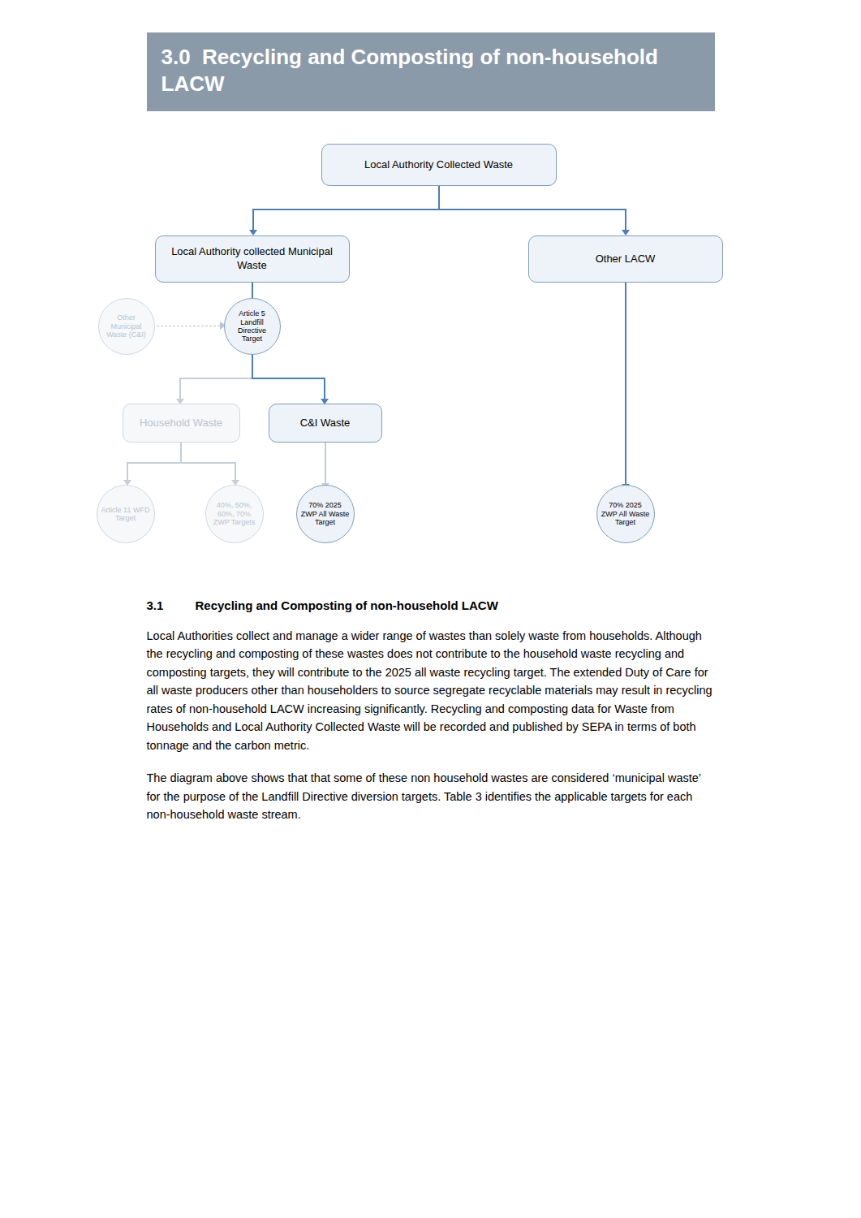3.0 Recycling and Composting of non-household LACW
Local Authority Collected Waste
Local Authority collected Municipal Waste
Other LACW
Other Municipal Waste (C&I)
Article 5 Landfill Directive Target
Household Waste
C&I Waste
Article 11 WFD Target
40%, 50%, 60%, 70% ZWP Targets
70% 2025 ZWP All Waste Target
70% 2025 ZWP All Waste Target
3.1 Recycling and Composting of non-household LACW
Local Authorities collect and manage a wider range of wastes than solely waste from households. Although the recycling and composting of these wastes does not contribute to the household waste recycling and composting targets, they will contribute to the 2025 all waste recycling target. The extended Duty of Care for all waste producers other than householders to source segregate recyclable materials may result in recycling rates of non-household LACW increasing significantly. Recycling and composting data for Waste from Households and Local Authority Collected Waste will be recorded and published by SEPA in terms of both tonnage and the carbon metric.
The diagram above shows that that some of these non household wastes are considered ‘municipal waste’ for the purpose of the Landfill Directive diversion targets. Table 3 identifies the applicable targets for each non-household waste stream.